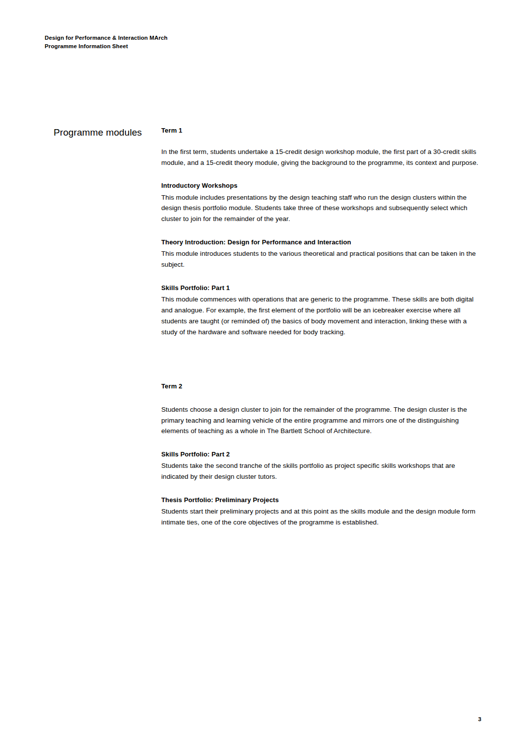Design for Performance & Interaction MArch
Programme Information Sheet
Programme modules
Term 1
In the first term, students undertake a 15-credit design workshop module, the first part of a 30-credit skills module, and a 15-credit theory module, giving the background to the programme, its context and purpose.
Introductory Workshops
This module includes presentations by the design teaching staff who run the design clusters within the design thesis portfolio module. Students take three of these workshops and subsequently select which cluster to join for the remainder of the year.
Theory Introduction: Design for Performance and Interaction
This module introduces students to the various theoretical and practical positions that can be taken in the subject.
Skills Portfolio: Part 1
This module commences with operations that are generic to the programme. These skills are both digital and analogue. For example, the first element of the portfolio will be an icebreaker exercise where all students are taught (or reminded of) the basics of body movement and interaction, linking these with a study of the hardware and software needed for body tracking.
Term 2
Students choose a design cluster to join for the remainder of the programme. The design cluster is the primary teaching and learning vehicle of the entire programme and mirrors one of the distinguishing elements of teaching as a whole in The Bartlett School of Architecture.
Skills Portfolio: Part 2
Students take the second tranche of the skills portfolio as project specific skills workshops that are indicated by their design cluster tutors.
Thesis Portfolio: Preliminary Projects
Students start their preliminary projects and at this point as the skills module and the design module form intimate ties, one of the core objectives of the programme is established.
3